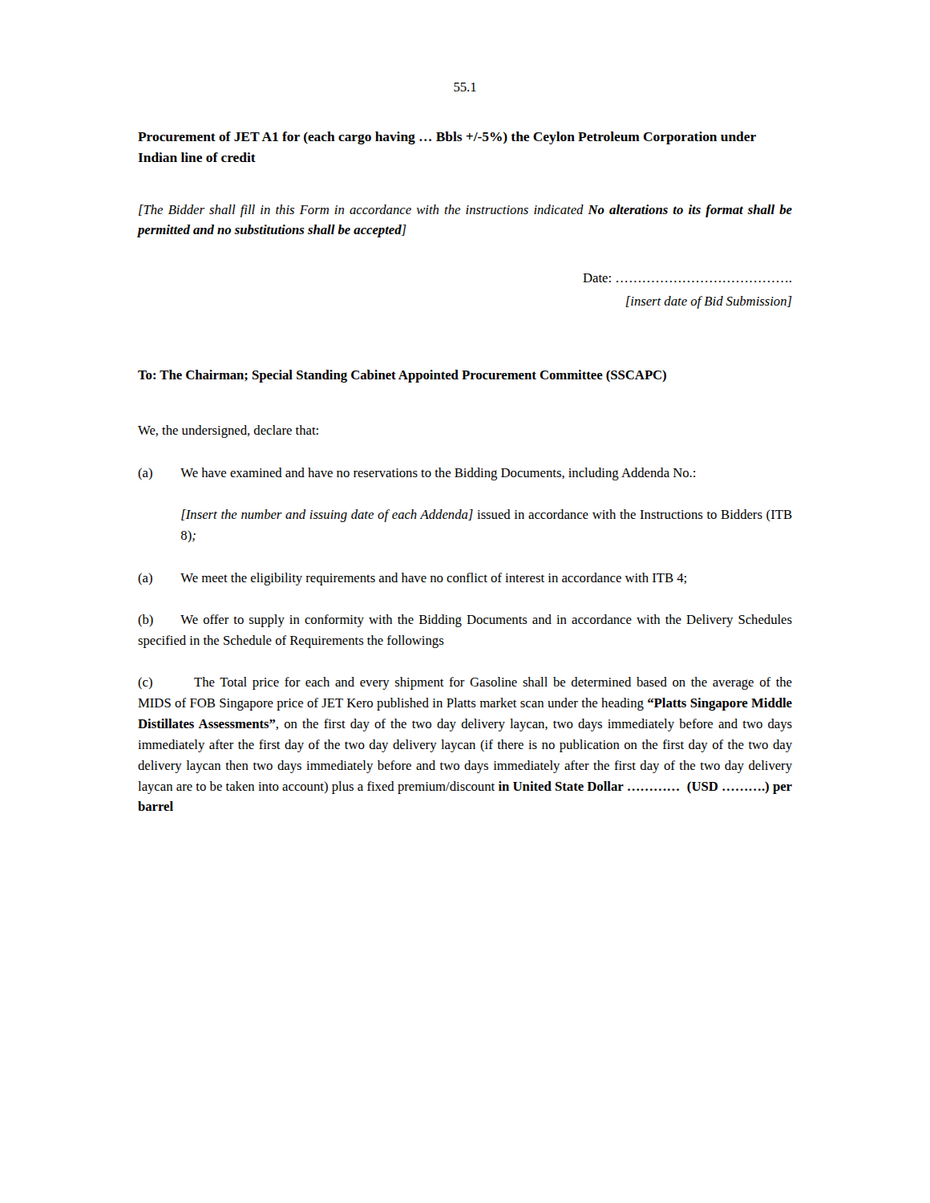55.1
Procurement of JET A1 for (each cargo having … Bbls +/-5%) the Ceylon Petroleum Corporation under Indian line of credit
[The Bidder shall fill in this Form in accordance with the instructions indicated No alterations to its format shall be permitted and no substitutions shall be accepted]
Date: ………………………………….
[insert date of Bid Submission]
To: The Chairman; Special Standing Cabinet Appointed Procurement Committee (SSCAPC)
We, the undersigned, declare that:
(a) We have examined and have no reservations to the Bidding Documents, including Addenda No.:
[Insert the number and issuing date of each Addenda] issued in accordance with the Instructions to Bidders (ITB 8);
(a) We meet the eligibility requirements and have no conflict of interest in accordance with ITB 4;
(b) We offer to supply in conformity with the Bidding Documents and in accordance with the Delivery Schedules specified in the Schedule of Requirements the followings
(c) The Total price for each and every shipment for Gasoline shall be determined based on the average of the MIDS of FOB Singapore price of JET Kero published in Platts market scan under the heading “Platts Singapore Middle Distillates Assessments”, on the first day of the two day delivery laycan, two days immediately before and two days immediately after the first day of the two day delivery laycan (if there is no publication on the first day of the two day delivery laycan then two days immediately before and two days immediately after the first day of the two day delivery laycan are to be taken into account) plus a fixed premium/discount in United State Dollar ………… (USD ……….) per barrel